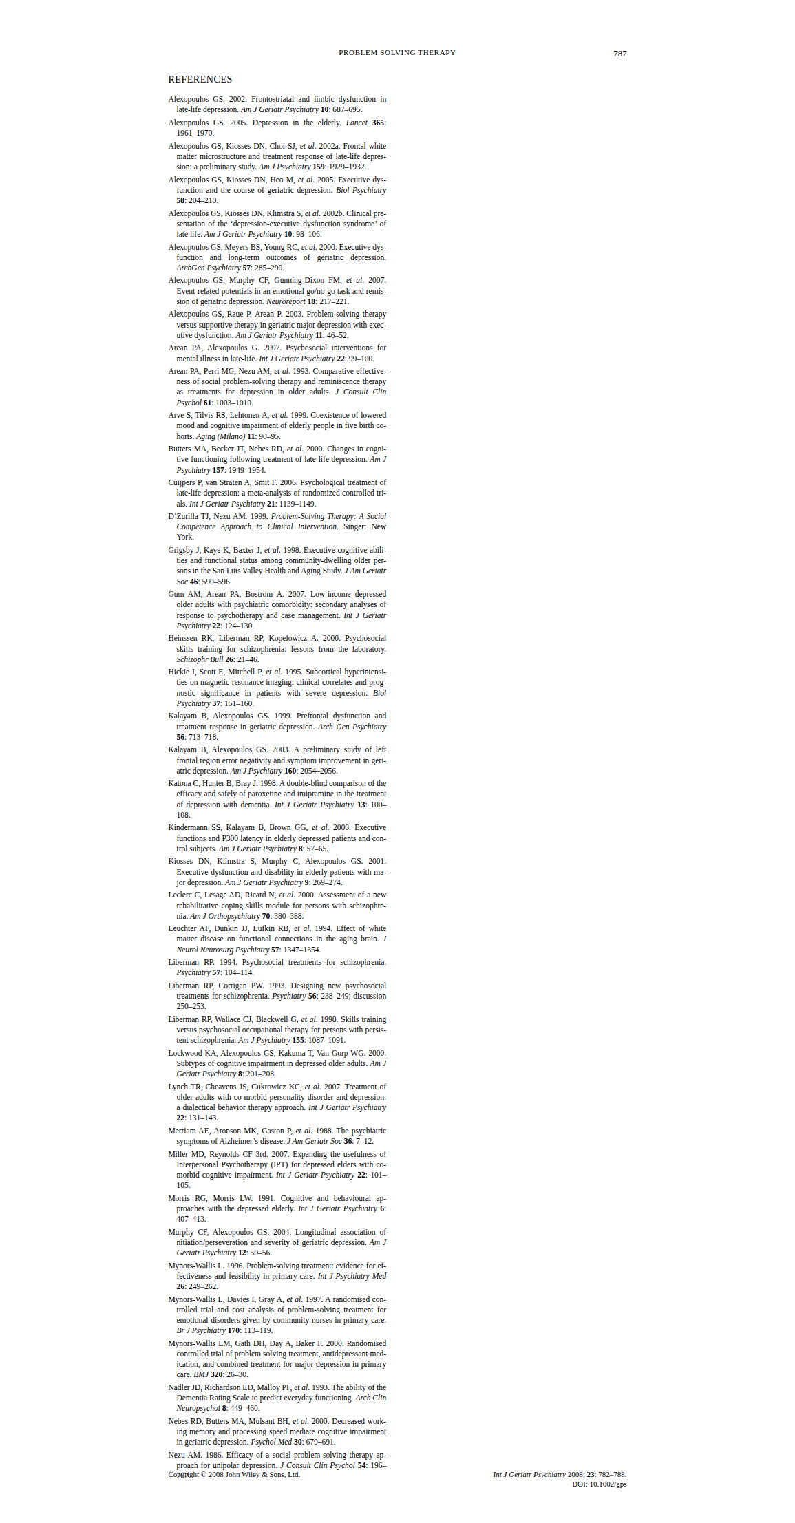problem solving therapy 787
References
Alexopoulos GS. 2002. Frontostriatal and limbic dysfunction in late-life depression. Am J Geriatr Psychiatry 10: 687–695.
Alexopoulos GS. 2005. Depression in the elderly. Lancet 365: 1961–1970.
Alexopoulos GS, Kiosses DN, Choi SJ, et al. 2002a. Frontal white matter microstructure and treatment response of late-life depression: a preliminary study. Am J Psychiatry 159: 1929–1932.
Alexopoulos GS, Kiosses DN, Heo M, et al. 2005. Executive dysfunction and the course of geriatric depression. Biol Psychiatry 58: 204–210.
Alexopoulos GS, Kiosses DN, Klimstra S, et al. 2002b. Clinical presentation of the ‘depression-executive dysfunction syndrome’ of late life. Am J Geriatr Psychiatry 10: 98–106.
Alexopoulos GS, Meyers BS, Young RC, et al. 2000. Executive dysfunction and long-term outcomes of geriatric depression. ArchGen Psychiatry 57: 285–290.
Alexopoulos GS, Murphy CF, Gunning-Dixon FM, et al. 2007. Event-related potentials in an emotional go/no-go task and remission of geriatric depression. Neuroreport 18: 217–221.
Alexopoulos GS, Raue P, Arean P. 2003. Problem-solving therapy versus supportive therapy in geriatric major depression with executive dysfunction. Am J Geriatr Psychiatry 11: 46–52.
Arean PA, Alexopoulos G. 2007. Psychosocial interventions for mental illness in late-life. Int J Geriatr Psychiatry 22: 99–100.
Arean PA, Perri MG, Nezu AM, et al. 1993. Comparative effectiveness of social problem-solving therapy and reminiscence therapy as treatments for depression in older adults. J Consult Clin Psychol 61: 1003–1010.
Arve S, Tilvis RS, Lehtonen A, et al. 1999. Coexistence of lowered mood and cognitive impairment of elderly people in five birth cohorts. Aging (Milano) 11: 90–95.
Butters MA, Becker JT, Nebes RD, et al. 2000. Changes in cognitive functioning following treatment of late-life depression. Am J Psychiatry 157: 1949–1954.
Cuijpers P, van Straten A, Smit F. 2006. Psychological treatment of late-life depression: a meta-analysis of randomized controlled trials. Int J Geriatr Psychiatry 21: 1139–1149.
D’Zurilla TJ, Nezu AM. 1999. Problem-Solving Therapy: A Social Competence Approach to Clinical Intervention. Singer: New York.
Grigsby J, Kaye K, Baxter J, et al. 1998. Executive cognitive abilities and functional status among community-dwelling older persons in the San Luis Valley Health and Aging Study. J Am Geriatr Soc 46: 590–596.
Gum AM, Arean PA, Bostrom A. 2007. Low-income depressed older adults with psychiatric comorbidity: secondary analyses of response to psychotherapy and case management. Int J Geriatr Psychiatry 22: 124–130.
Heinssen RK, Liberman RP, Kopelowicz A. 2000. Psychosocial skills training for schizophrenia: lessons from the laboratory. Schizophr Bull 26: 21–46.
Hickie I, Scott E, Mitchell P, et al. 1995. Subcortical hyperintensities on magnetic resonance imaging: clinical correlates and prognostic significance in patients with severe depression. Biol Psychiatry 37: 151–160.
Kalayam B, Alexopoulos GS. 1999. Prefrontal dysfunction and treatment response in geriatric depression. Arch Gen Psychiatry 56: 713–718.
Kalayam B, Alexopoulos GS. 2003. A preliminary study of left frontal region error negativity and symptom improvement in geriatric depression. Am J Psychiatry 160: 2054–2056.
Katona C, Hunter B, Bray J. 1998. A double-blind comparison of the efficacy and safely of paroxetine and imipramine in the treatment of depression with dementia. Int J Geriatr Psychiatry 13: 100–108.
Kindermann SS, Kalayam B, Brown GG, et al. 2000. Executive functions and P300 latency in elderly depressed patients and control subjects. Am J Geriatr Psychiatry 8: 57–65.
Kiosses DN, Klimstra S, Murphy C, Alexopoulos GS. 2001. Executive dysfunction and disability in elderly patients with major depression. Am J Geriatr Psychiatry 9: 269–274.
Leclerc C, Lesage AD, Ricard N, et al. 2000. Assessment of a new rehabilitative coping skills module for persons with schizophrenia. Am J Orthopsychiatry 70: 380–388.
Leuchter AF, Dunkin JJ, Lufkin RB, et al. 1994. Effect of white matter disease on functional connections in the aging brain. J Neurol Neurosurg Psychiatry 57: 1347–1354.
Liberman RP. 1994. Psychosocial treatments for schizophrenia. Psychiatry 57: 104–114.
Liberman RP, Corrigan PW. 1993. Designing new psychosocial treatments for schizophrenia. Psychiatry 56: 238–249; discussion 250–253.
Liberman RP, Wallace CJ, Blackwell G, et al. 1998. Skills training versus psychosocial occupational therapy for persons with persistent schizophrenia. Am J Psychiatry 155: 1087–1091.
Lockwood KA, Alexopoulos GS, Kakuma T, Van Gorp WG. 2000. Subtypes of cognitive impairment in depressed older adults. Am J Geriatr Psychiatry 8: 201–208.
Lynch TR, Cheavens JS, Cukrowicz KC, et al. 2007. Treatment of older adults with co-morbid personality disorder and depression: a dialectical behavior therapy approach. Int J Geriatr Psychiatry 22: 131–143.
Merriam AE, Aronson MK, Gaston P, et al. 1988. The psychiatric symptoms of Alzheimer’s disease. J Am Geriatr Soc 36: 7–12.
Miller MD, Reynolds CF 3rd. 2007. Expanding the usefulness of Interpersonal Psychotherapy (IPT) for depressed elders with co-morbid cognitive impairment. Int J Geriatr Psychiatry 22: 101–105.
Morris RG, Morris LW. 1991. Cognitive and behavioural approaches with the depressed elderly. Int J Geriatr Psychiatry 6: 407–413.
Murphy CF, Alexopoulos GS. 2004. Longitudinal association of nitiation/perseveration and severity of geriatric depression. Am J Geriatr Psychiatry 12: 50–56.
Mynors-Wallis L. 1996. Problem-solving treatment: evidence for effectiveness and feasibility in primary care. Int J Psychiatry Med 26: 249–262.
Mynors-Wallis L, Davies I, Gray A, et al. 1997. A randomised controlled trial and cost analysis of problem-solving treatment for emotional disorders given by community nurses in primary care. Br J Psychiatry 170: 113–119.
Mynors-Wallis LM, Gath DH, Day A, Baker F. 2000. Randomised controlled trial of problem solving treatment, antidepressant medication, and combined treatment for major depression in primary care. BMJ 320: 26–30.
Nadler JD, Richardson ED, Malloy PF, et al. 1993. The ability of the Dementia Rating Scale to predict everyday functioning. Arch Clin Neuropsychol 8: 449–460.
Nebes RD, Butters MA, Mulsant BH, et al. 2000. Decreased working memory and processing speed mediate cognitive impairment in geriatric depression. Psychol Med 30: 679–691.
Nezu AM. 1986. Efficacy of a social problem-solving therapy approach for unipolar depression. J Consult Clin Psychol 54: 196–202.
Copyright © 2008 John Wiley & Sons, Ltd.
Int J Geriatr Psychiatry 2008; 23: 782–788.
DOI: 10.1002/gps